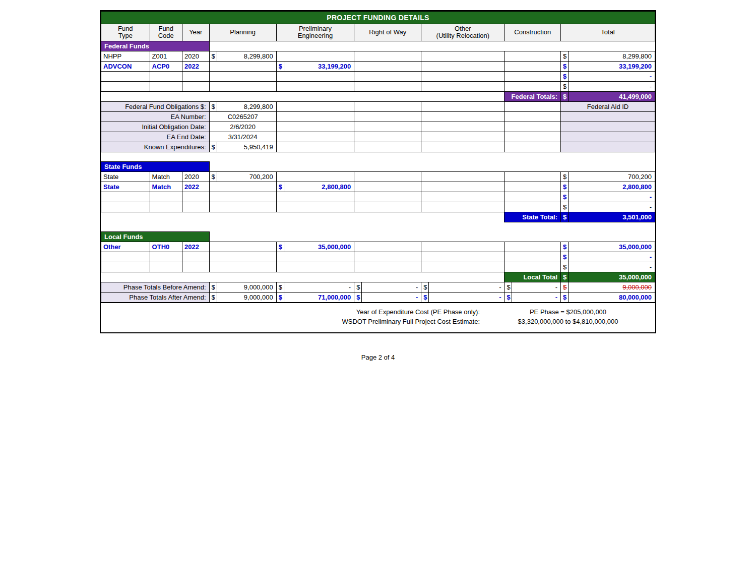| PROJECT FUNDING DETAILS |
| Fund Type | Fund Code | Year | Planning | Preliminary Engineering | Right of Way | Other (Utility Relocation) | Construction | Total |
| Federal Funds | |
| NHPP | Z001 | 2020 | $ | 8,299,800 | | | | | | | | | $ | 8,299,800 |
| ADVCON | ACP0 | 2022 | | | $ | 33,199,200 | | | | | | | $ | 33,199,200 |
| | | | | | | | | | | | | | $ | - |
| | | | | | | | | | | | | | $ | - |
| | Federal Totals: | $ | 41,499,000 |
| Federal Fund Obligations $: | $ | 8,299,800 | | | | | | | | | Federal Aid ID |
| EA Number: | C0265207 | | | | | | | | | |
| Initial Obligation Date: | 2/6/2020 | | | | | | | | | |
| EA End Date: | 3/31/2024 | | | | | | | | | |
| Known Expenditures: | $ | 5,950,419 | | | | | | | | | |
| State Funds | |
| State | Match | 2020 | $ | 700,200 | | | | | | | | | $ | 700,200 |
| State | Match | 2022 | | | $ | 2,800,800 | | | | | | | $ | 2,800,800 |
| | | | | | | | | | | | | | $ | - |
| | | | | | | | | | | | | | $ | - |
| | State Total: | $ | 3,501,000 |
| Local Funds | |
| Other | OTH0 | 2022 | | | $ | 35,000,000 | | | | | | | $ | 35,000,000 |
| | | | | | | | | | | | | | $ | - |
| | | | | | | | | | | | | | $ | - |
| | Local Total | $ | 35,000,000 |
| Phase Totals Before Amend: | $ | 9,000,000 | $ | - | $ | - | $ | - | $ | - | $ | 9,000,000 |
| Phase Totals After Amend: | $ | 9,000,000 | $ | 71,000,000 | $ | - | $ | - | $ | - | $ | 80,000,000 |
Year of Expenditure Cost (PE Phase only):
PE Phase = $205,000,000
WSDOT Preliminary Full Project Cost Estimate:
$3,320,000,000 to $4,810,000,000
Page 2 of 4